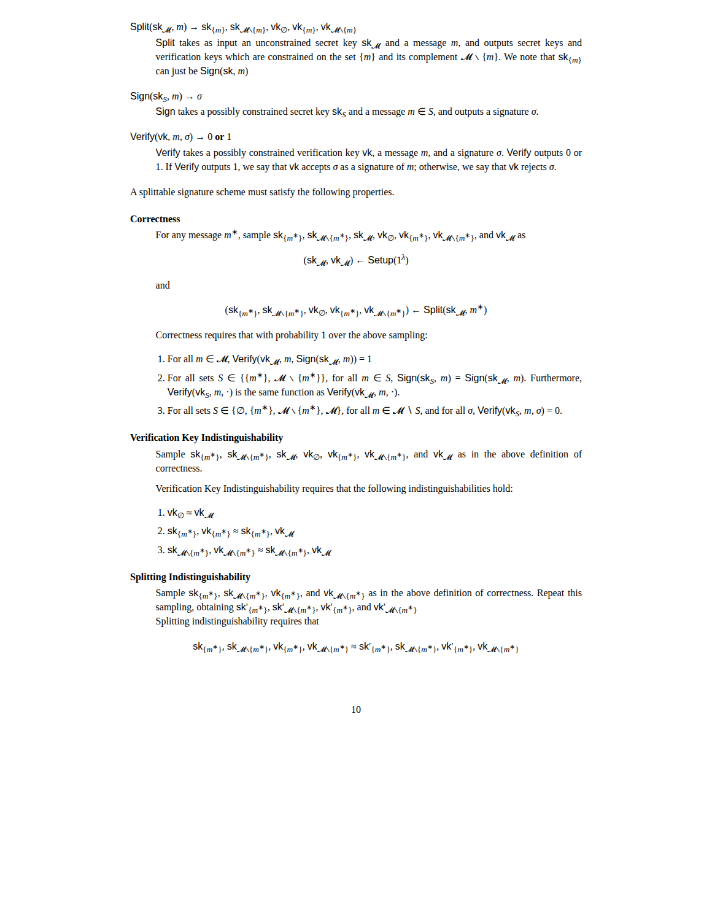Split(sk𝓜, m) → sk{m}, sk𝓜∖{m}, vk∅, vk{m}, vk𝓜∖{m}
Split takes as input an unconstrained secret key sk𝓜 and a message m, and outputs secret keys and verification keys which are constrained on the set {m} and its complement 𝓜 ∖ {m}. We note that sk{m} can just be Sign(sk, m)
Sign(skS, m) → σ
Sign takes a possibly constrained secret key skS and a message m ∈ S, and outputs a signature σ.
Verify(vk, m, σ) → 0 or 1
Verify takes a possibly constrained verification key vk, a message m, and a signature σ. Verify outputs 0 or 1. If Verify outputs 1, we say that vk accepts σ as a signature of m; otherwise, we say that vk rejects σ.
A splittable signature scheme must satisfy the following properties.
Correctness
For any message m∗, sample sk{m∗}, sk𝓜∖{m∗}, sk𝓜, vk∅, vk{m∗}, vk𝓜∖{m∗}, and vk𝓜 as
(sk𝓜, vk𝓜) ← Setup(1λ)
and
(sk{m∗}, sk𝓜∖{m∗}, vk∅, vk{m∗}, vk𝓜∖{m∗}) ← Split(sk𝓜, m∗)
Correctness requires that with probability 1 over the above sampling:
For all m ∈ 𝓜, Verify(vk𝓜, m, Sign(sk𝓜, m)) = 1
For all sets S ∈ {{m∗}, 𝓜 ∖ {m∗}}, for all m ∈ S, Sign(skS, m) = Sign(sk𝓜, m). Furthermore, Verify(vkS, m, ·) is the same function as Verify(vk𝓜, m, ·).
For all sets S ∈ {∅, {m∗}, 𝓜 ∖ {m∗}, 𝓜}, for all m ∈ 𝓜 ∖ S, and for all σ, Verify(vkS, m, σ) = 0.
Verification Key Indistinguishability
Sample sk{m∗}, sk𝓜∖{m∗}, sk𝓜, vk∅, vk{m∗}, vk𝓜∖{m∗}, and vk𝓜 as in the above definition of correctness.
Verification Key Indistinguishability requires that the following indistinguishabilities hold:
vk∅ ≈ vk𝓜
sk{m∗}, vk{m∗} ≈ sk{m∗}, vk𝓜
sk𝓜∖{m∗}, vk𝓜∖{m∗} ≈ sk𝓜∖{m∗}, vk𝓜
Splitting Indistinguishability
Sample sk{m∗}, sk𝓜∖{m∗}, vk{m∗}, and vk𝓜∖{m∗} as in the above definition of correctness. Repeat this sampling, obtaining sk′{m∗}, sk′𝓜∖{m∗}, vk′{m∗}, and vk′𝓜∖{m∗}
Splitting indistinguishability requires that
sk{m∗}, sk𝓜∖{m∗}, vk{m∗}, vk𝓜∖{m∗} ≈ sk′{m∗}, sk𝓜∖{m∗}, vk′{m∗}, vk𝓜∖{m∗}
10